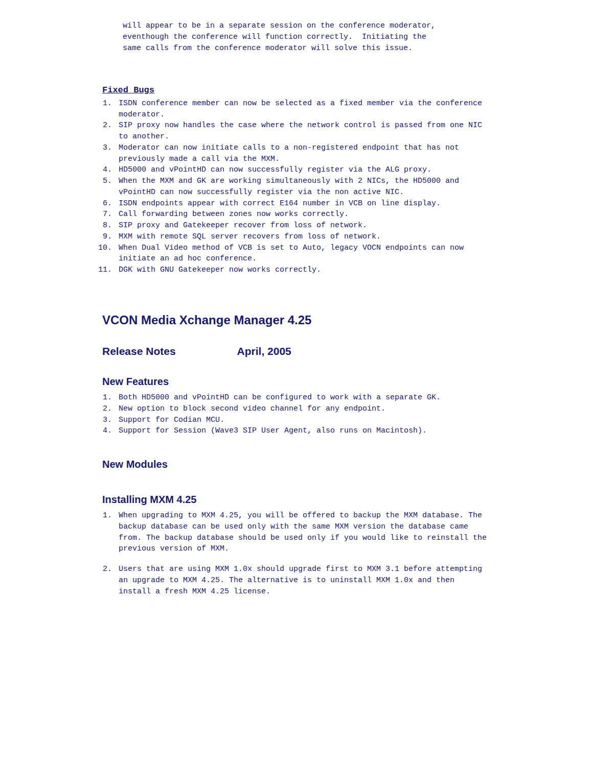will appear to be in a separate session on the conference moderator, eventhough the conference will function correctly. Initiating the same calls from the conference moderator will solve this issue.
Fixed Bugs
ISDN conference member can now be selected as a fixed member via the conference moderator.
SIP proxy now handles the case where the network control is passed from one NIC to another.
Moderator can now initiate calls to a non-registered endpoint that has not previously made a call via the MXM.
HD5000 and vPointHD can now successfully register via the ALG proxy.
When the MXM and GK are working simultaneously with 2 NICs, the HD5000 and vPointHD can now successfully register via the non active NIC.
ISDN endpoints appear with correct E164 number in VCB on line display.
Call forwarding between zones now works correctly.
SIP proxy and Gatekeeper recover from loss of network.
MXM with remote SQL server recovers from loss of network.
When Dual Video method of VCB is set to Auto, legacy VOCN endpoints can now initiate an ad hoc conference.
DGK with GNU Gatekeeper now works correctly.
VCON Media Xchange Manager 4.25
Release Notes April, 2005
New Features
Both HD5000 and vPointHD can be configured to work with a separate GK.
New option to block second video channel for any endpoint.
Support for Codian MCU.
Support for Session (Wave3 SIP User Agent, also runs on Macintosh).
New Modules
Installing MXM 4.25
When upgrading to MXM 4.25, you will be offered to backup the MXM database. The backup database can be used only with the same MXM version the database came from. The backup database should be used only if you would like to reinstall the previous version of MXM.
Users that are using MXM 1.0x should upgrade first to MXM 3.1 before attempting an upgrade to MXM 4.25. The alternative is to uninstall MXM 1.0x and then install a fresh MXM 4.25 license.